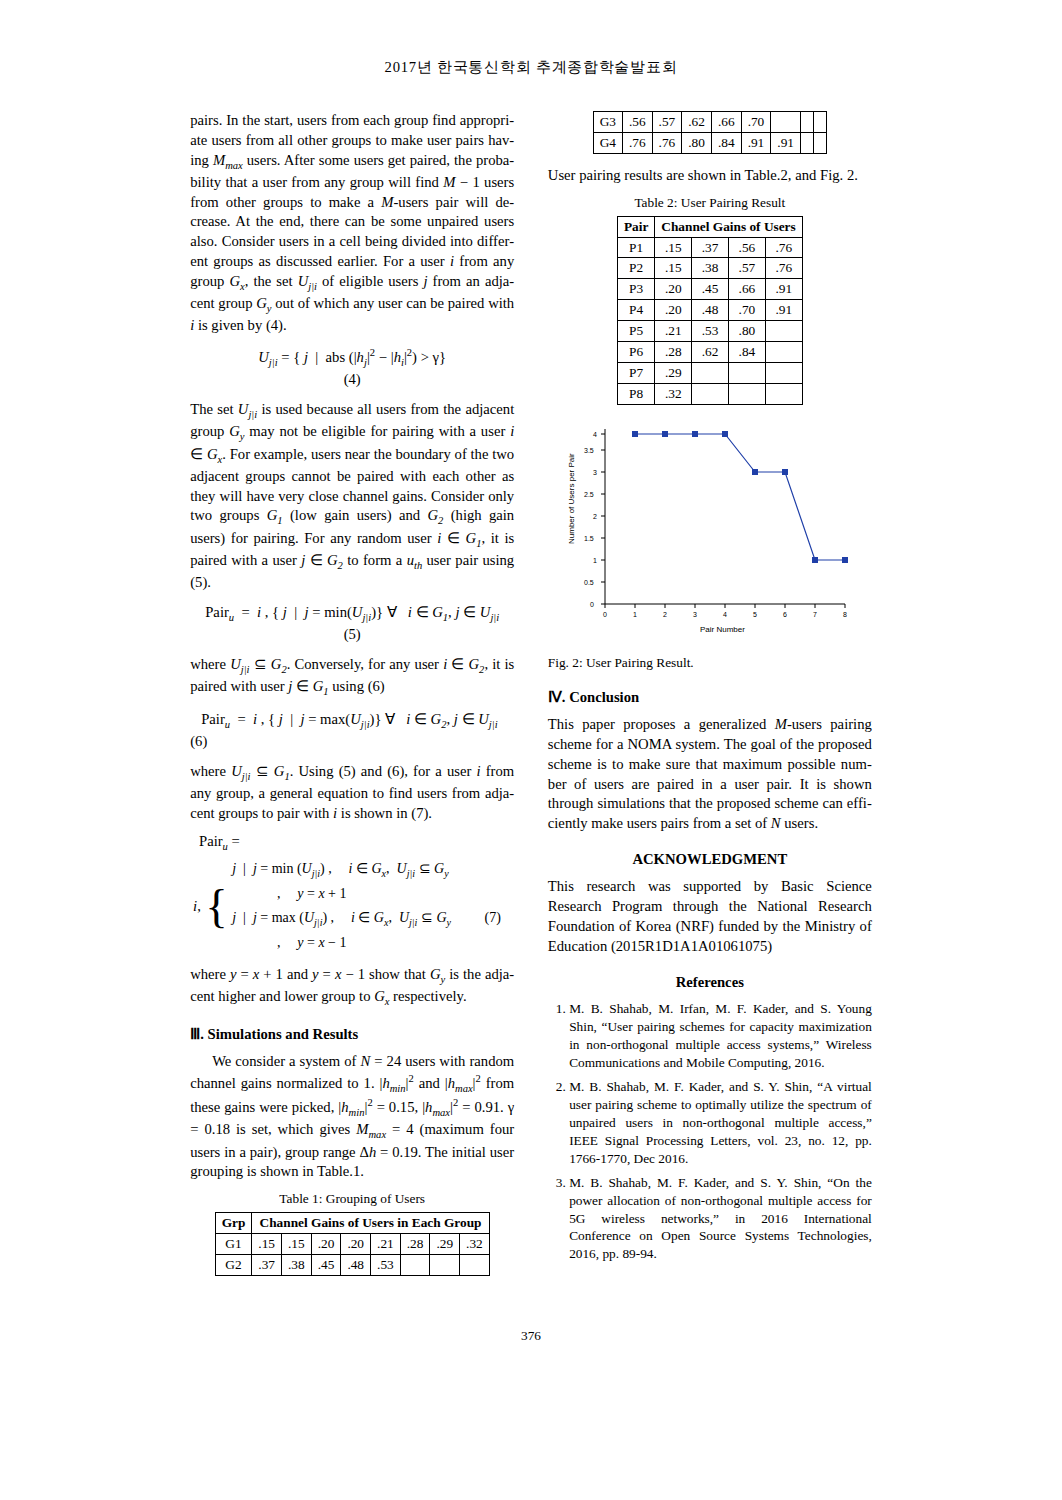2017년 한국통신학회 추계종합학술발표회
pairs. In the start, users from each group find appropriate users from all other groups to make user pairs having Mmax users. After some users get paired, the probability that a user from any group will find M − 1 users from other groups to make a M-users pair will decrease. At the end, there can be some unpaired users also. Consider users in a cell being divided into different groups as discussed earlier. For a user i from any group Gx, the set Uj|i of eligible users j from an adjacent group Gy out of which any user can be paired with i is given by (4).
Uj|i = { j | abs (|hj|2 − |hi|2) > γ}
(4)
The set Uj|i is used because all users from the adjacent group Gy may not be eligible for pairing with a user i ∈ Gx. For example, users near the boundary of the two adjacent groups cannot be paired with each other as they will have very close channel gains. Consider only two groups G1 (low gain users) and G2 (high gain users) for pairing. For any random user i ∈ G1, it is paired with a user j ∈ G2 to form a uth user pair using (5).
Pairu = i , { j | j = min(Uj|i)} ∀ i ∈ G1, j ∈ Uj|i
(5)
where Uj|i ⊆ G2. Conversely, for any user i ∈ G2, it is paired with user j ∈ G1 using (6)
Pairu = i , { j | j = max(Uj|i)} ∀ i ∈ G2, j ∈ Uj|i
(6)
where Uj|i ⊆ G1. Using (5) and (6), for a user i from any group, a general equation to find users from adjacent groups to pair with i is shown in (7).
Pairu =
i, {
j | j = min (Uj|i) , i ∈ Gx, Uj|i ⊆ Gy
, y = x + 1
j | j = max (Uj|i) , i ∈ Gx, Uj|i ⊆ Gy (7)
, y = x − 1
where y = x + 1 and y = x − 1 show that Gy is the adjacent higher and lower group to Gx respectively.
Ⅲ. Simulations and Results
We consider a system of N = 24 users with random channel gains normalized to 1. |hmin|2 and |hmax|2 from these gains were picked, |hmin|2 = 0.15, |hmax|2 = 0.91. γ = 0.18 is set, which gives Mmax = 4 (maximum four users in a pair), group range Δh = 0.19. The initial user grouping is shown in Table.1.
Table 1: Grouping of Users
| Grp | Channel Gains of Users in Each Group |
| --- | --- |
| G1 | .15 | .15 | .20 | .20 | .21 | .28 | .29 | .32 |
| G2 | .37 | .38 | .45 | .48 | .53 | | | |
| G3 | .56 | .57 | .62 | .66 | .70 | | | |
| G4 | .76 | .76 | .80 | .84 | .91 | .91 | | |
User pairing results are shown in Table.2, and Fig. 2.
Table 2: User Pairing Result
| Pair | Channel Gains of Users |
| --- | --- |
| P1 | .15 | .37 | .56 | .76 |
| P2 | .15 | .38 | .57 | .76 |
| P3 | .20 | .45 | .66 | .91 |
| P4 | .20 | .48 | .70 | .91 |
| P5 | .21 | .53 | .80 | |
| P6 | .28 | .62 | .84 | |
| P7 | .29 | | | |
| P8 | .32 | | | |
0 0.5 1 1.5 2 2.5 3 3.5 4 0 1 2 3 4 5 6 7 8 Pair Number Number of Users per Pair
Fig. 2: User Pairing Result.
Ⅳ. Conclusion
This paper proposes a generalized M-users pairing scheme for a NOMA system. The goal of the proposed scheme is to make sure that maximum possible number of users are paired in a user pair. It is shown through simulations that the proposed scheme can efficiently make users pairs from a set of N users.
ACKNOWLEDGMENT
This research was supported by Basic Science Research Program through the National Research Foundation of Korea (NRF) funded by the Ministry of Education (2015R1D1A1A01061075)
References
M. B. Shahab, M. Irfan, M. F. Kader, and S. Young Shin, “User pairing schemes for capacity maximization in non-orthogonal multiple access systems,” Wireless Communications and Mobile Computing, 2016.
M. B. Shahab, M. F. Kader, and S. Y. Shin, “A virtual user pairing scheme to optimally utilize the spectrum of unpaired users in non-orthogonal multiple access,” IEEE Signal Processing Letters, vol. 23, no. 12, pp. 1766-1770, Dec 2016.
M. B. Shahab, M. F. Kader, and S. Y. Shin, “On the power allocation of non-orthogonal multiple access for 5G wireless networks,” in 2016 International Conference on Open Source Systems Technologies, 2016, pp. 89-94.
376